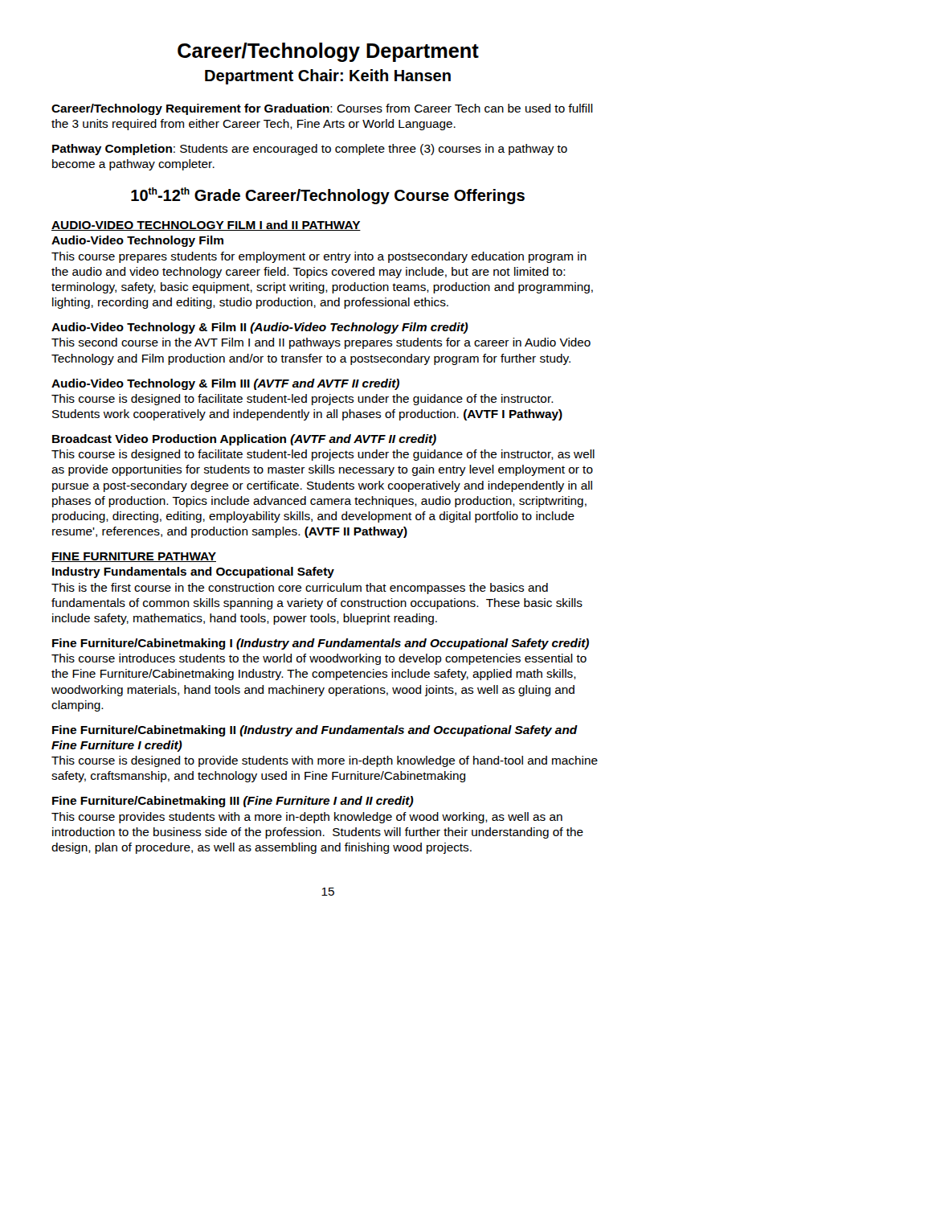Career/Technology Department
Department Chair: Keith Hansen
Career/Technology Requirement for Graduation: Courses from Career Tech can be used to fulfill the 3 units required from either Career Tech, Fine Arts or World Language.
Pathway Completion: Students are encouraged to complete three (3) courses in a pathway to become a pathway completer.
10th-12th Grade Career/Technology Course Offerings
AUDIO-VIDEO TECHNOLOGY FILM I and II PATHWAY
Audio-Video Technology Film
This course prepares students for employment or entry into a postsecondary education program in the audio and video technology career field. Topics covered may include, but are not limited to: terminology, safety, basic equipment, script writing, production teams, production and programming, lighting, recording and editing, studio production, and professional ethics.
Audio-Video Technology & Film II (Audio-Video Technology Film credit)
This second course in the AVT Film I and II pathways prepares students for a career in Audio Video Technology and Film production and/or to transfer to a postsecondary program for further study.
Audio-Video Technology & Film III (AVTF and AVTF II credit)
This course is designed to facilitate student-led projects under the guidance of the instructor. Students work cooperatively and independently in all phases of production. (AVTF I Pathway)
Broadcast Video Production Application (AVTF and AVTF II credit)
This course is designed to facilitate student-led projects under the guidance of the instructor, as well as provide opportunities for students to master skills necessary to gain entry level employment or to pursue a post-secondary degree or certificate. Students work cooperatively and independently in all phases of production. Topics include advanced camera techniques, audio production, scriptwriting, producing, directing, editing, employability skills, and development of a digital portfolio to include resume', references, and production samples. (AVTF II Pathway)
FINE FURNITURE PATHWAY
Industry Fundamentals and Occupational Safety
This is the first course in the construction core curriculum that encompasses the basics and fundamentals of common skills spanning a variety of construction occupations. These basic skills include safety, mathematics, hand tools, power tools, blueprint reading.
Fine Furniture/Cabinetmaking I (Industry and Fundamentals and Occupational Safety credit)
This course introduces students to the world of woodworking to develop competencies essential to the Fine Furniture/Cabinetmaking Industry. The competencies include safety, applied math skills, woodworking materials, hand tools and machinery operations, wood joints, as well as gluing and clamping.
Fine Furniture/Cabinetmaking II (Industry and Fundamentals and Occupational Safety and Fine Furniture I credit)
This course is designed to provide students with more in-depth knowledge of hand-tool and machine safety, craftsmanship, and technology used in Fine Furniture/Cabinetmaking
Fine Furniture/Cabinetmaking III (Fine Furniture I and II credit)
This course provides students with a more in-depth knowledge of wood working, as well as an introduction to the business side of the profession. Students will further their understanding of the design, plan of procedure, as well as assembling and finishing wood projects.
15